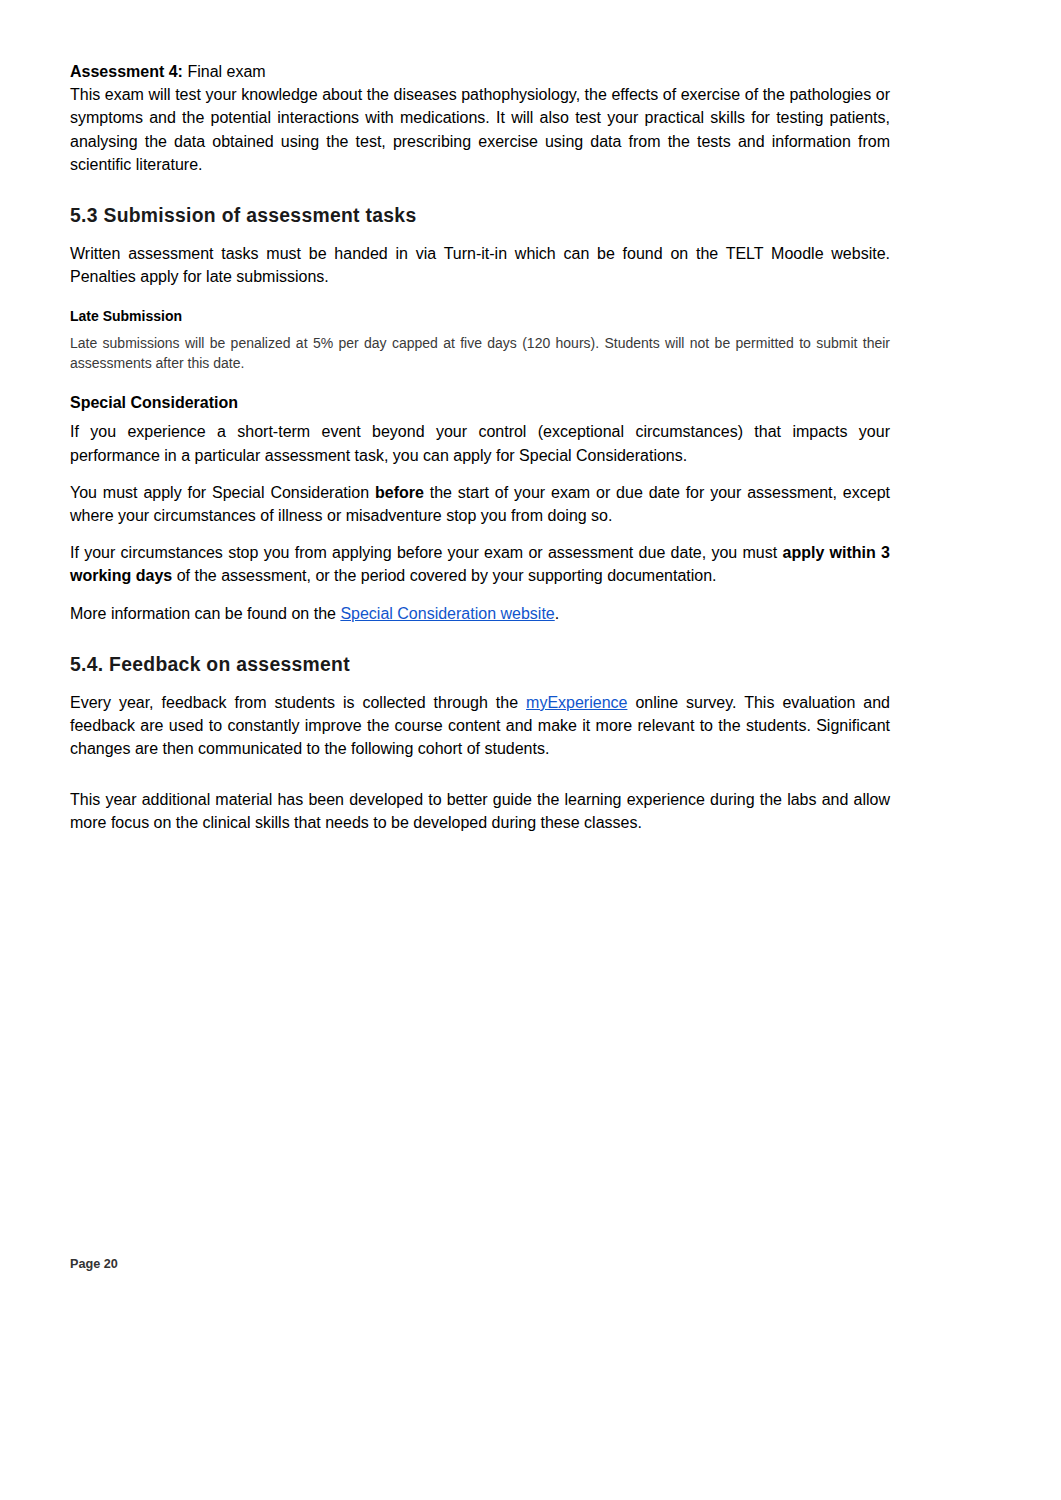Assessment 4: Final exam
This exam will test your knowledge about the diseases pathophysiology, the effects of exercise of the pathologies or symptoms and the potential interactions with medications. It will also test your practical skills for testing patients, analysing the data obtained using the test, prescribing exercise using data from the tests and information from scientific literature.
5.3 Submission of assessment tasks
Written assessment tasks must be handed in via Turn-it-in which can be found on the TELT Moodle website. Penalties apply for late submissions.
Late Submission
Late submissions will be penalized at 5% per day capped at five days (120 hours). Students will not be permitted to submit their assessments after this date.
Special Consideration
If you experience a short-term event beyond your control (exceptional circumstances) that impacts your performance in a particular assessment task, you can apply for Special Considerations.
You must apply for Special Consideration before the start of your exam or due date for your assessment, except where your circumstances of illness or misadventure stop you from doing so.
If your circumstances stop you from applying before your exam or assessment due date, you must apply within 3 working days of the assessment, or the period covered by your supporting documentation.
More information can be found on the Special Consideration website.
5.4. Feedback on assessment
Every year, feedback from students is collected through the myExperience online survey. This evaluation and feedback are used to constantly improve the course content and make it more relevant to the students. Significant changes are then communicated to the following cohort of students.
This year additional material has been developed to better guide the learning experience during the labs and allow more focus on the clinical skills that needs to be developed during these classes.
Page 20